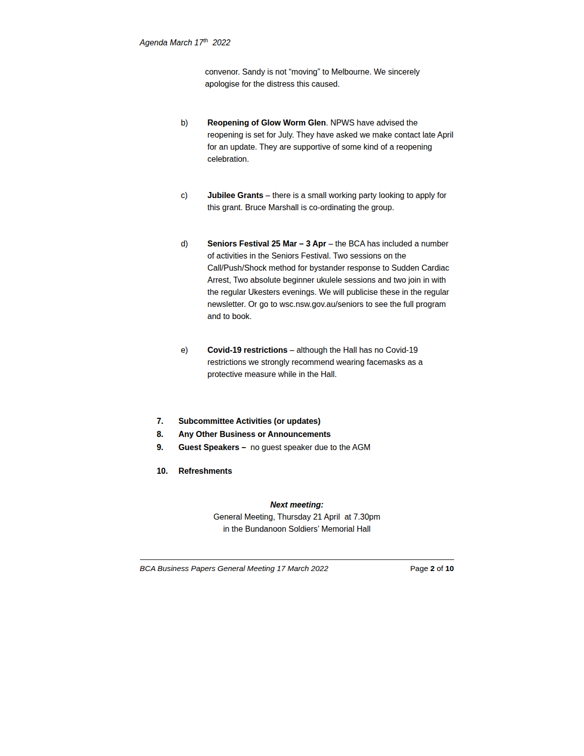Agenda March 17th 2022
convenor. Sandy is not “moving” to Melbourne. We sincerely apologise for the distress this caused.
b) Reopening of Glow Worm Glen. NPWS have advised the reopening is set for July. They have asked we make contact late April for an update. They are supportive of some kind of a reopening celebration.
c) Jubilee Grants – there is a small working party looking to apply for this grant. Bruce Marshall is co-ordinating the group.
d) Seniors Festival 25 Mar – 3 Apr – the BCA has included a number of activities in the Seniors Festival. Two sessions on the Call/Push/Shock method for bystander response to Sudden Cardiac Arrest, Two absolute beginner ukulele sessions and two join in with the regular Ukesters evenings. We will publicise these in the regular newsletter. Or go to wsc.nsw.gov.au/seniors to see the full program and to book.
e) Covid-19 restrictions – although the Hall has no Covid-19 restrictions we strongly recommend wearing facemasks as a protective measure while in the Hall.
7. Subcommittee Activities (or updates)
8. Any Other Business or Announcements
9. Guest Speakers – no guest speaker due to the AGM
10. Refreshments
Next meeting:
General Meeting, Thursday 21 April at 7.30pm
in the Bundanoon Soldiers’ Memorial Hall
BCA Business Papers General Meeting 17 March 2022
Page 2 of 10